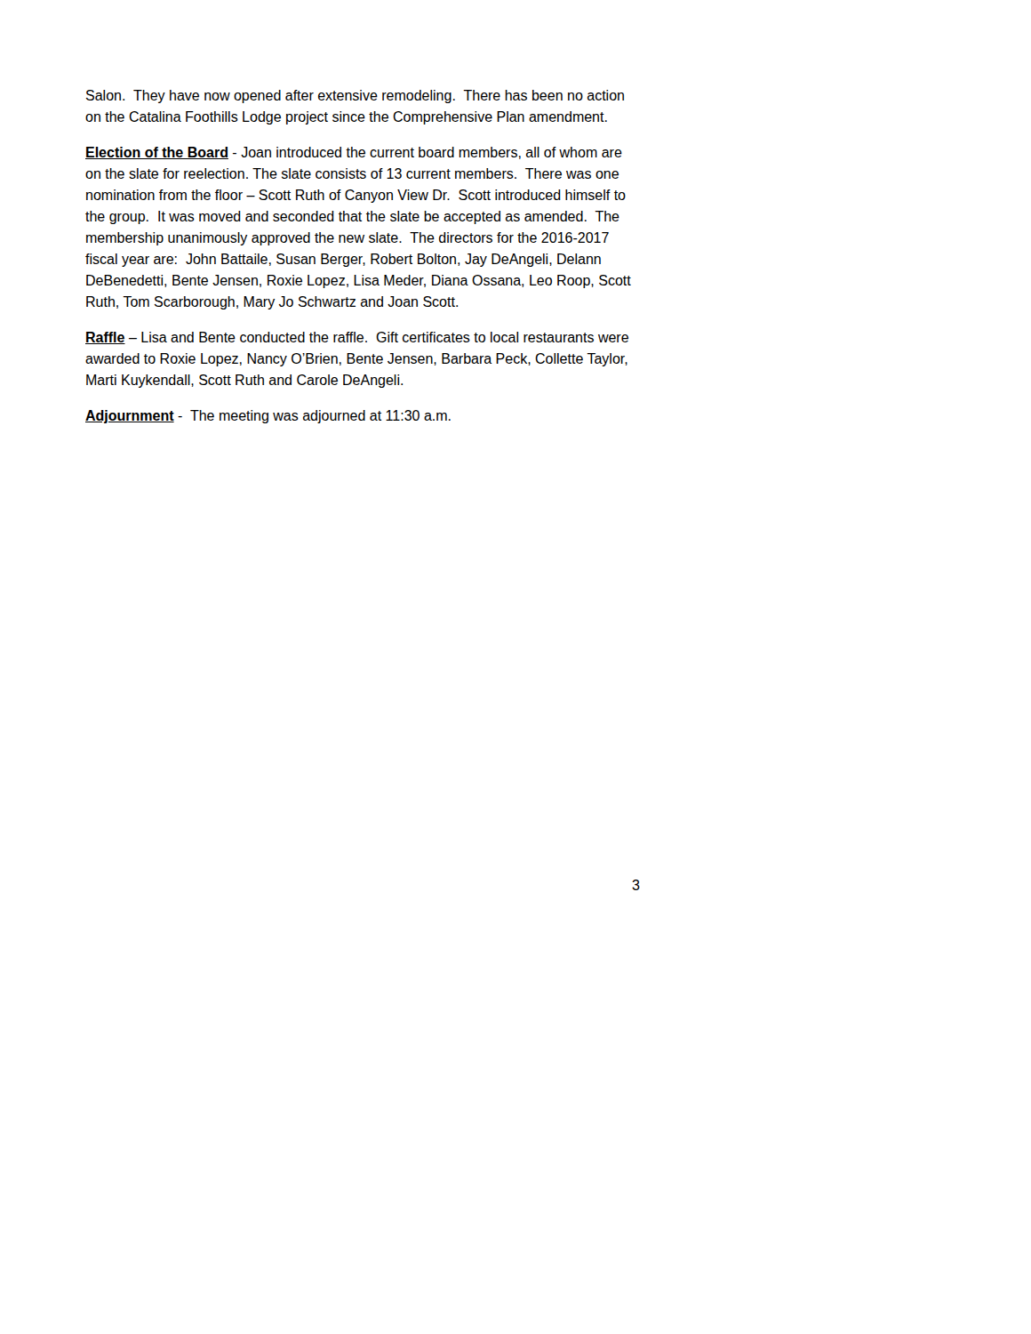Salon. They have now opened after extensive remodeling. There has been no action on the Catalina Foothills Lodge project since the Comprehensive Plan amendment.
Election of the Board - Joan introduced the current board members, all of whom are on the slate for reelection. The slate consists of 13 current members. There was one nomination from the floor – Scott Ruth of Canyon View Dr. Scott introduced himself to the group. It was moved and seconded that the slate be accepted as amended. The membership unanimously approved the new slate. The directors for the 2016-2017 fiscal year are: John Battaile, Susan Berger, Robert Bolton, Jay DeAngeli, Delann DeBenedetti, Bente Jensen, Roxie Lopez, Lisa Meder, Diana Ossana, Leo Roop, Scott Ruth, Tom Scarborough, Mary Jo Schwartz and Joan Scott.
Raffle – Lisa and Bente conducted the raffle. Gift certificates to local restaurants were awarded to Roxie Lopez, Nancy O’Brien, Bente Jensen, Barbara Peck, Collette Taylor, Marti Kuykendall, Scott Ruth and Carole DeAngeli.
Adjournment - The meeting was adjourned at 11:30 a.m.
3